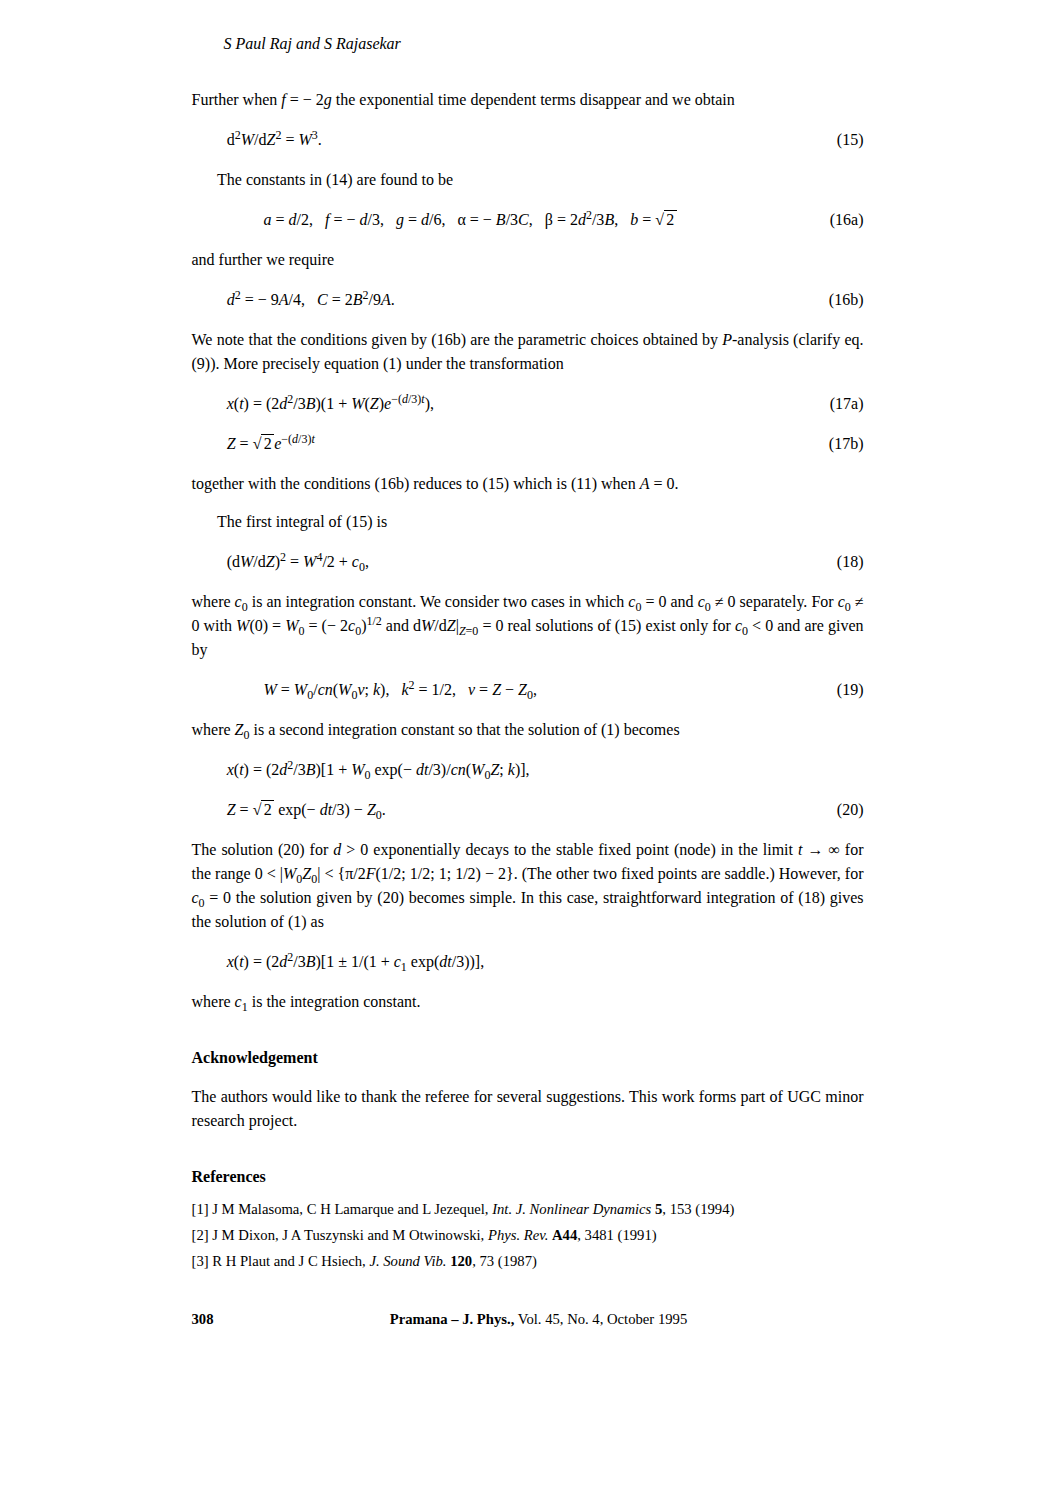S Paul Raj and S Rajasekar
Further when f = − 2g the exponential time dependent terms disappear and we obtain
d2W/dZ2 = W3. (15)
The constants in (14) are found to be
a = d/2, f = − d/3, g = d/6, α = − B/3C, β = 2d2/3B, b = √2 (16a)
and further we require
d2 = − 9A/4, C = 2B2/9A. (16b)
We note that the conditions given by (16b) are the parametric choices obtained by P-analysis (clarify eq. (9)). More precisely equation (1) under the transformation
x(t) = (2d2/3B)(1 + W(Z)e−(d/3)t), (17a)
Z = √2 e−(d/3)t (17b)
together with the conditions (16b) reduces to (15) which is (11) when A = 0.
The first integral of (15) is
(dW/dZ)2 = W4/2 + c0, (18)
where c0 is an integration constant. We consider two cases in which c0 = 0 and c0 ≠ 0 separately. For c0 ≠ 0 with W(0) = W0 = (− 2c0)1/2 and dW/dZ|Z=0 = 0 real solutions of (15) exist only for c0 < 0 and are given by
W = W0/cn(W0v; k), k2 = 1/2, v = Z − Z0, (19)
where Z0 is a second integration constant so that the solution of (1) becomes
x(t) = (2d2/3B)[1 + W0 exp(− dt/3)/cn(W0Z; k)],
Z = √2 exp(− dt/3) − Z0. (20)
The solution (20) for d > 0 exponentially decays to the stable fixed point (node) in the limit t → ∞ for the range 0 < |W0Z0| < {π/2F(1/2; 1/2; 1; 1/2) − 2}. (The other two fixed points are saddle.) However, for c0 = 0 the solution given by (20) becomes simple. In this case, straightforward integration of (18) gives the solution of (1) as
x(t) = (2d2/3B)[1 ± 1/(1 + c1 exp(dt/3))],
where c1 is the integration constant.
Acknowledgement
The authors would like to thank the referee for several suggestions. This work forms part of UGC minor research project.
References
[1] J M Malasoma, C H Lamarque and L Jezequel, Int. J. Nonlinear Dynamics 5, 153 (1994)
[2] J M Dixon, J A Tuszynski and M Otwinowski, Phys. Rev. A44, 3481 (1991)
[3] R H Plaut and J C Hsiech, J. Sound Vib. 120, 73 (1987)
308 Pramana – J. Phys., Vol. 45, No. 4, October 1995